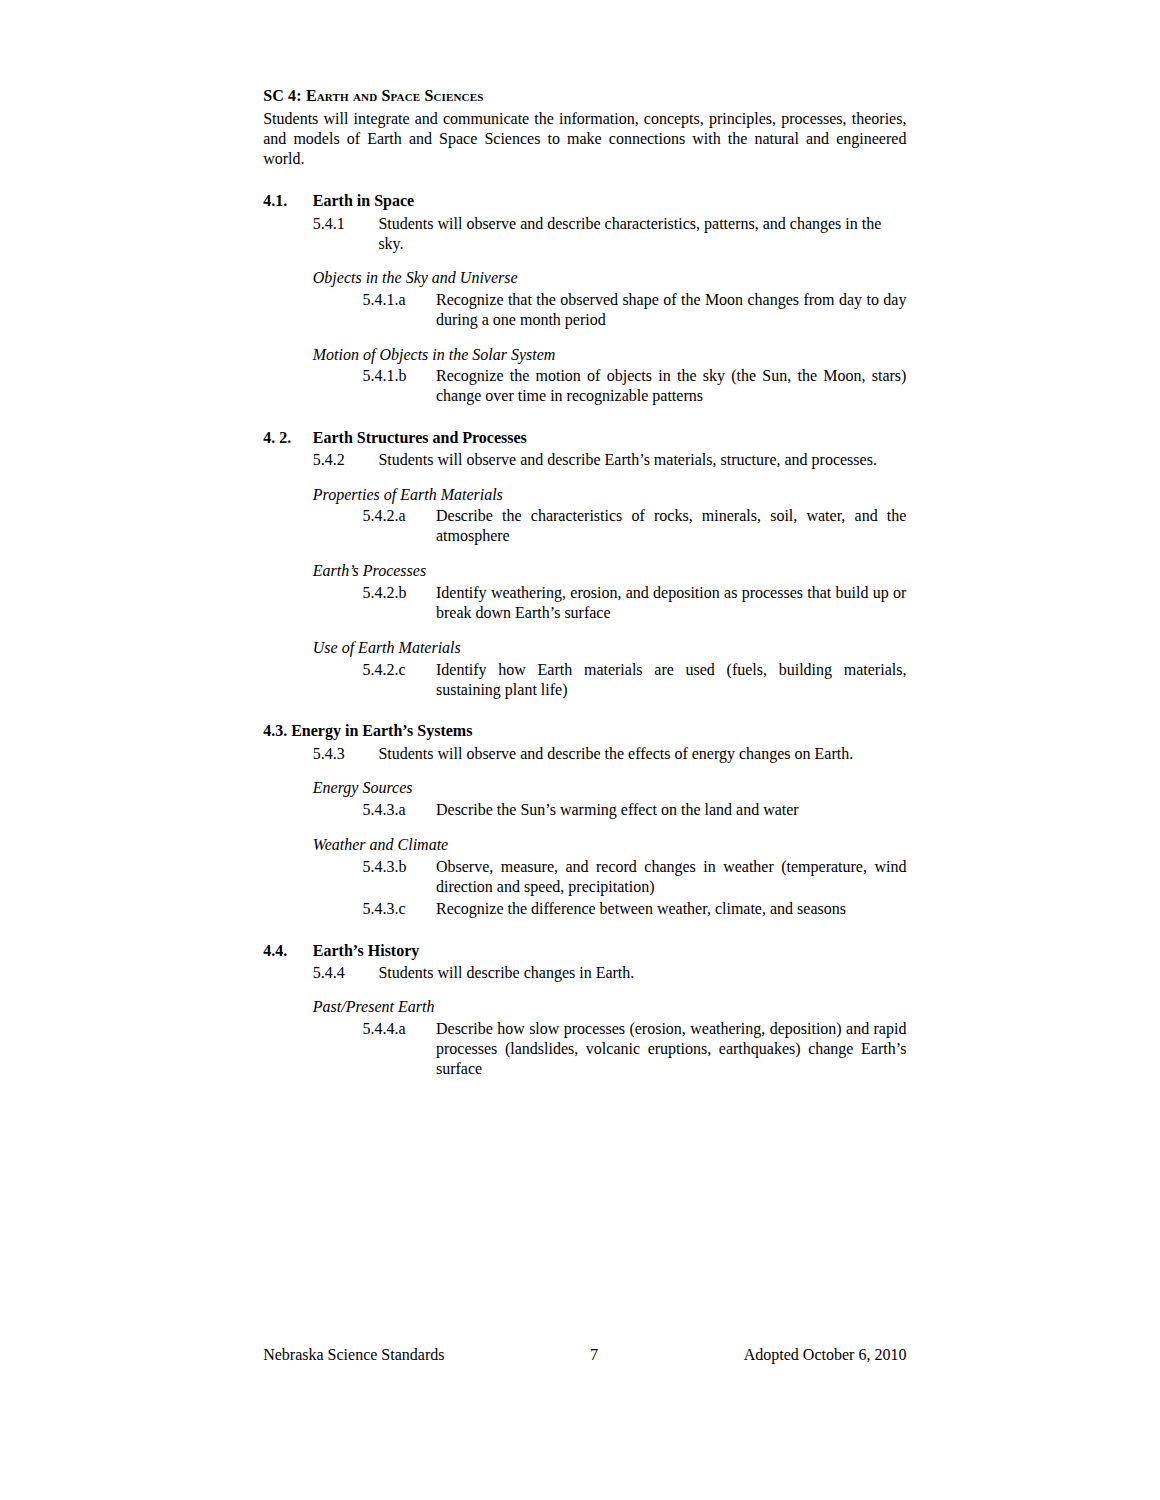SC 4: Earth and Space Sciences
Students will integrate and communicate the information, concepts, principles, processes, theories, and models of Earth and Space Sciences to make connections with the natural and engineered world.
4.1. Earth in Space
5.4.1 Students will observe and describe characteristics, patterns, and changes in the sky.
Objects in the Sky and Universe
5.4.1.a Recognize that the observed shape of the Moon changes from day to day during a one month period
Motion of Objects in the Solar System
5.4.1.b Recognize the motion of objects in the sky (the Sun, the Moon, stars) change over time in recognizable patterns
4. 2. Earth Structures and Processes
5.4.2 Students will observe and describe Earth’s materials, structure, and processes.
Properties of Earth Materials
5.4.2.a Describe the characteristics of rocks, minerals, soil, water, and the atmosphere
Earth’s Processes
5.4.2.b Identify weathering, erosion, and deposition as processes that build up or break down Earth’s surface
Use of Earth Materials
5.4.2.c Identify how Earth materials are used (fuels, building materials, sustaining plant life)
4.3. Energy in Earth’s Systems
5.4.3 Students will observe and describe the effects of energy changes on Earth.
Energy Sources
5.4.3.a Describe the Sun’s warming effect on the land and water
Weather and Climate
5.4.3.b Observe, measure, and record changes in weather (temperature, wind direction and speed, precipitation)
5.4.3.c Recognize the difference between weather, climate, and seasons
4.4. Earth’s History
5.4.4 Students will describe changes in Earth.
Past/Present Earth
5.4.4.a Describe how slow processes (erosion, weathering, deposition) and rapid processes (landslides, volcanic eruptions, earthquakes) change Earth’s surface
Nebraska Science Standards 7 Adopted October 6, 2010